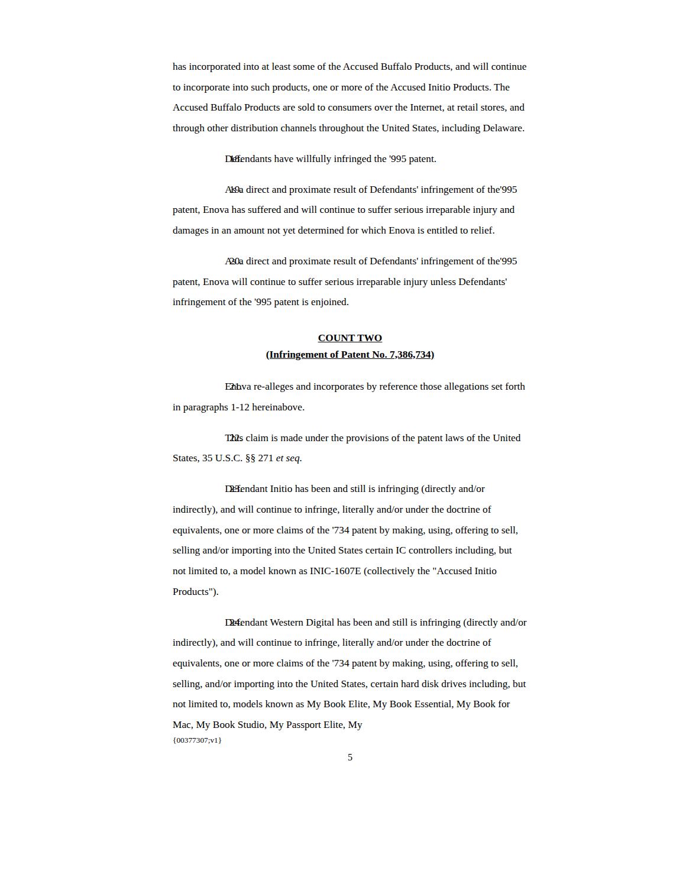has incorporated into at least some of the Accused Buffalo Products, and will continue to incorporate into such products, one or more of the Accused Initio Products. The Accused Buffalo Products are sold to consumers over the Internet, at retail stores, and through other distribution channels throughout the United States, including Delaware.
18. Defendants have willfully infringed the '995 patent.
19. As a direct and proximate result of Defendants' infringement of the'995 patent, Enova has suffered and will continue to suffer serious irreparable injury and damages in an amount not yet determined for which Enova is entitled to relief.
20. As a direct and proximate result of Defendants' infringement of the'995 patent, Enova will continue to suffer serious irreparable injury unless Defendants' infringement of the '995 patent is enjoined.
COUNT TWO
(Infringement of Patent No. 7,386,734)
21. Enova re-alleges and incorporates by reference those allegations set forth in paragraphs 1-12 hereinabove.
22. This claim is made under the provisions of the patent laws of the United States, 35 U.S.C. §§ 271 et seq.
23. Defendant Initio has been and still is infringing (directly and/or indirectly), and will continue to infringe, literally and/or under the doctrine of equivalents, one or more claims of the '734 patent by making, using, offering to sell, selling and/or importing into the United States certain IC controllers including, but not limited to, a model known as INIC-1607E (collectively the "Accused Initio Products").
24. Defendant Western Digital has been and still is infringing (directly and/or indirectly), and will continue to infringe, literally and/or under the doctrine of equivalents, one or more claims of the '734 patent by making, using, offering to sell, selling, and/or importing into the United States, certain hard disk drives including, but not limited to, models known as My Book Elite, My Book Essential, My Book for Mac, My Book Studio, My Passport Elite, My
{00377307;v1}
5